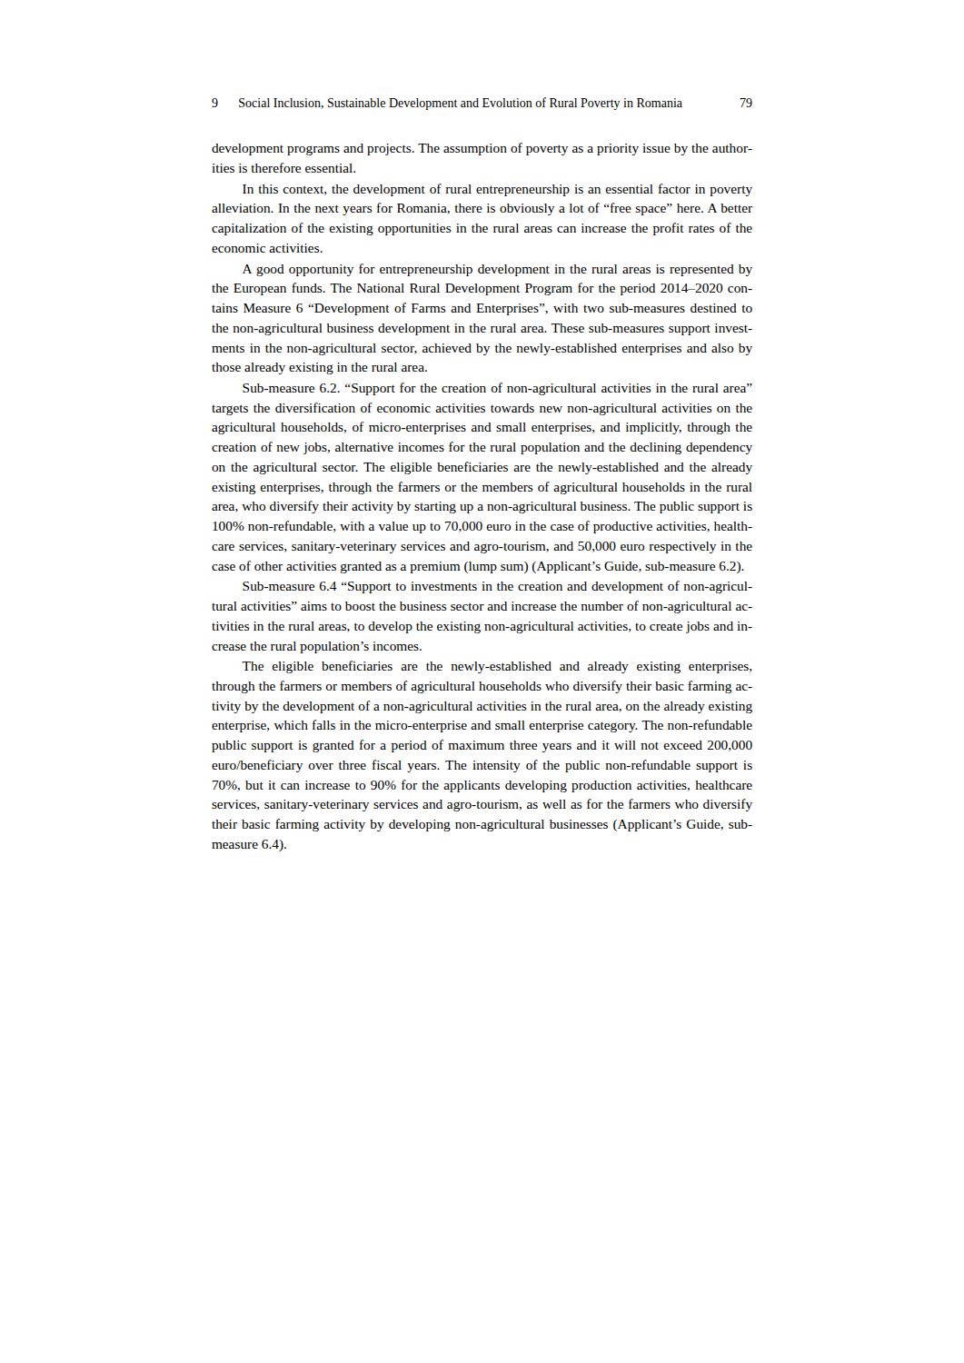9 Social Inclusion, Sustainable Development and Evolution of Rural Poverty in Romania 79
development programs and projects. The assumption of poverty as a priority issue by the authorities is therefore essential.
In this context, the development of rural entrepreneurship is an essential factor in poverty alleviation. In the next years for Romania, there is obviously a lot of “free space” here. A better capitalization of the existing opportunities in the rural areas can increase the profit rates of the economic activities.
A good opportunity for entrepreneurship development in the rural areas is represented by the European funds. The National Rural Development Program for the period 2014–2020 contains Measure 6 “Development of Farms and Enterprises”, with two sub-measures destined to the non-agricultural business development in the rural area. These sub-measures support investments in the non-agricultural sector, achieved by the newly-established enterprises and also by those already existing in the rural area.
Sub-measure 6.2. “Support for the creation of non-agricultural activities in the rural area” targets the diversification of economic activities towards new non-agricultural activities on the agricultural households, of micro-enterprises and small enterprises, and implicitly, through the creation of new jobs, alternative incomes for the rural population and the declining dependency on the agricultural sector. The eligible beneficiaries are the newly-established and the already existing enterprises, through the farmers or the members of agricultural households in the rural area, who diversify their activity by starting up a non-agricultural business. The public support is 100% non-refundable, with a value up to 70,000 euro in the case of productive activities, healthcare services, sanitary-veterinary services and agro-tourism, and 50,000 euro respectively in the case of other activities granted as a premium (lump sum) (Applicant’s Guide, sub-measure 6.2).
Sub-measure 6.4 “Support to investments in the creation and development of non-agricultural activities” aims to boost the business sector and increase the number of non-agricultural activities in the rural areas, to develop the existing non-agricultural activities, to create jobs and increase the rural population’s incomes.
The eligible beneficiaries are the newly-established and already existing enterprises, through the farmers or members of agricultural households who diversify their basic farming activity by the development of a non-agricultural activities in the rural area, on the already existing enterprise, which falls in the micro-enterprise and small enterprise category. The non-refundable public support is granted for a period of maximum three years and it will not exceed 200,000 euro/beneficiary over three fiscal years. The intensity of the public non-refundable support is 70%, but it can increase to 90% for the applicants developing production activities, healthcare services, sanitary-veterinary services and agro-tourism, as well as for the farmers who diversify their basic farming activity by developing non-agricultural businesses (Applicant’s Guide, sub-measure 6.4).